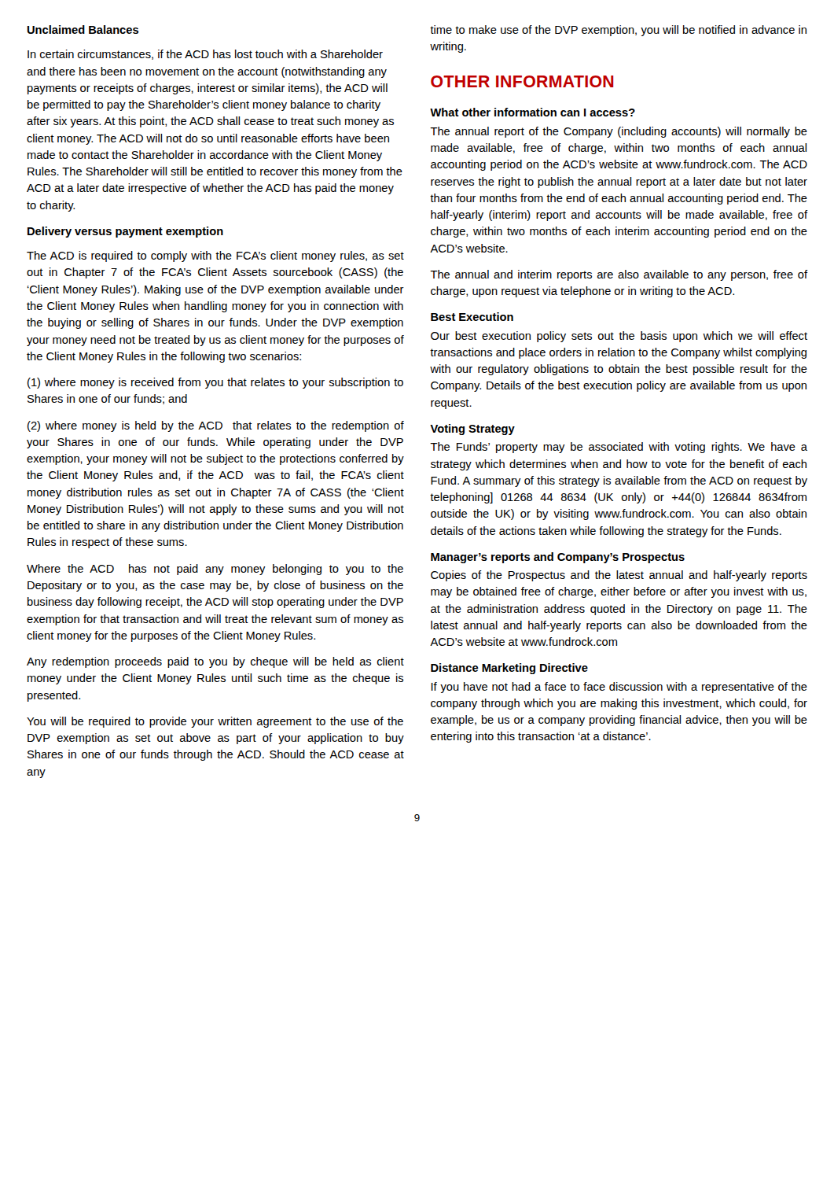Unclaimed Balances
In certain circumstances, if the ACD has lost touch with a Shareholder and there has been no movement on the account (notwithstanding any payments or receipts of charges, interest or similar items), the ACD will be permitted to pay the Shareholder’s client money balance to charity after six years. At this point, the ACD shall cease to treat such money as client money. The ACD will not do so until reasonable efforts have been made to contact the Shareholder in accordance with the Client Money Rules. The Shareholder will still be entitled to recover this money from the ACD at a later date irrespective of whether the ACD has paid the money to charity.
Delivery versus payment exemption
The ACD is required to comply with the FCA’s client money rules, as set out in Chapter 7 of the FCA’s Client Assets sourcebook (CASS) (the ‘Client Money Rules’). Making use of the DVP exemption available under the Client Money Rules when handling money for you in connection with the buying or selling of Shares in our funds. Under the DVP exemption your money need not be treated by us as client money for the purposes of the Client Money Rules in the following two scenarios:
(1) where money is received from you that relates to your subscription to Shares in one of our funds; and
(2) where money is held by the ACD that relates to the redemption of your Shares in one of our funds. While operating under the DVP exemption, your money will not be subject to the protections conferred by the Client Money Rules and, if the ACD was to fail, the FCA’s client money distribution rules as set out in Chapter 7A of CASS (the ‘Client Money Distribution Rules’) will not apply to these sums and you will not be entitled to share in any distribution under the Client Money Distribution Rules in respect of these sums.
Where the ACD has not paid any money belonging to you to the Depositary or to you, as the case may be, by close of business on the business day following receipt, the ACD will stop operating under the DVP exemption for that transaction and will treat the relevant sum of money as client money for the purposes of the Client Money Rules.
Any redemption proceeds paid to you by cheque will be held as client money under the Client Money Rules until such time as the cheque is presented.
You will be required to provide your written agreement to the use of the DVP exemption as set out above as part of your application to buy Shares in one of our funds through the ACD. Should the ACD cease at any
time to make use of the DVP exemption, you will be notified in advance in writing.
OTHER INFORMATION
What other information can I access?
The annual report of the Company (including accounts) will normally be made available, free of charge, within two months of each annual accounting period on the ACD’s website at www.fundrock.com. The ACD reserves the right to publish the annual report at a later date but not later than four months from the end of each annual accounting period end. The half-yearly (interim) report and accounts will be made available, free of charge, within two months of each interim accounting period end on the ACD’s website.
The annual and interim reports are also available to any person, free of charge, upon request via telephone or in writing to the ACD.
Best Execution
Our best execution policy sets out the basis upon which we will effect transactions and place orders in relation to the Company whilst complying with our regulatory obligations to obtain the best possible result for the Company. Details of the best execution policy are available from us upon request.
Voting Strategy
The Funds’ property may be associated with voting rights. We have a strategy which determines when and how to vote for the benefit of each Fund. A summary of this strategy is available from the ACD on request by telephoning] 01268 44 8634 (UK only) or +44(0) 126844 8634from outside the UK) or by visiting www.fundrock.com. You can also obtain details of the actions taken while following the strategy for the Funds.
Manager’s reports and Company’s Prospectus
Copies of the Prospectus and the latest annual and half-yearly reports may be obtained free of charge, either before or after you invest with us, at the administration address quoted in the Directory on page 11. The latest annual and half-yearly reports can also be downloaded from the ACD’s website at www.fundrock.com
Distance Marketing Directive
If you have not had a face to face discussion with a representative of the company through which you are making this investment, which could, for example, be us or a company providing financial advice, then you will be entering into this transaction ‘at a distance’.
9